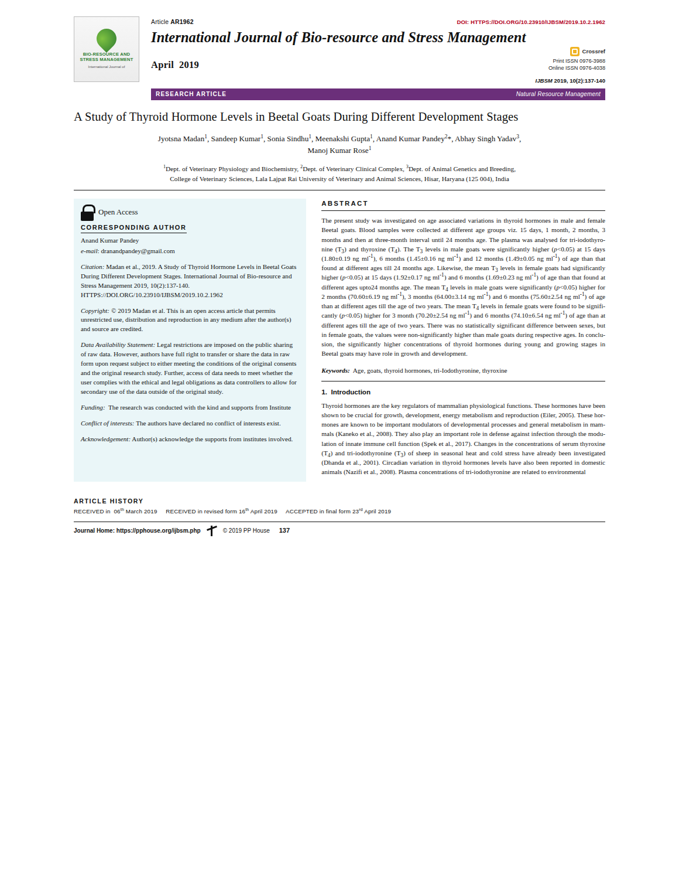BIO-RESOURCE AND
STRESS MANAGEMENT
International Journal of
Article AR1962
DOI: HTTPS://DOI.ORG/10.23910/IJBSM/2019.10.2.1962
International Journal of Bio-resource and Stress Management
April 2019
Crossref
Print ISSN 0976-3988
Online ISSN 0976-4038
IJBSM 2019, 10(2):137-140
RESEARCH ARTICLE
Natural Resource Management
A Study of Thyroid Hormone Levels in Beetal Goats During Different Development Stages
Jyotsna Madan1, Sandeep Kumar1, Sonia Sindhu1, Meenakshi Gupta1, Anand Kumar Pandey2*, Abhay Singh Yadav3,
Manoj Kumar Rose1
1Dept. of Veterinary Physiology and Biochemistry, 2Dept. of Veterinary Clinical Complex, 3Dept. of Animal Genetics and Breeding,
College of Veterinary Sciences, Lala Lajpat Rai University of Veterinary and Animal Sciences, Hisar, Haryana (125 004), India
Open Access
CORRESPONDING AUTHOR
Anand Kumar Pandey
e-mail: dranandpandey@gmail.com
Citation: Madan et al., 2019. A Study of Thyroid Hormone Levels in Beetal Goats During Different Development Stages. International Journal of Bio-resource and Stress Management 2019, 10(2):137-140. HTTPS://DOI.ORG/10.23910/IJBSM/2019.10.2.1962
Copyright: © 2019 Madan et al. This is an open access article that permits unrestricted use, distribution and reproduction in any medium after the author(s) and source are credited.
Data Availability Statement: Legal restrictions are imposed on the public sharing of raw data. However, authors have full right to transfer or share the data in raw form upon request subject to either meeting the conditions of the original consents and the original research study. Further, access of data needs to meet whether the user complies with the ethical and legal obligations as data controllers to allow for secondary use of the data outside of the original study.
Funding: The research was conducted with the kind and supports from Institute
Conflict of interests: The authors have declared no conflict of interests exist.
Acknowledgement: Author(s) acknowledge the supports from institutes involved.
ABSTRACT
The present study was investigated on age associated variations in thyroid hormones in male and female Beetal goats. Blood samples were collected at different age groups viz. 15 days, 1 month, 2 months, 3 months and then at three-month interval until 24 months age. The plasma was analysed for tri-iodothyronine (T3) and thyroxine (T4). The T3 levels in male goats were significantly higher (p<0.05) at 15 days (1.80±0.19 ng ml-1), 6 months (1.45±0.16 ng ml-1) and 12 months (1.49±0.05 ng ml-1) of age than that found at different ages till 24 months age. Likewise, the mean T3 levels in female goats had significantly higher (p<0.05) at 15 days (1.92±0.17 ng ml-1) and 6 months (1.69±0.23 ng ml-1) of age than that found at different ages upto24 months age. The mean T4 levels in male goats were significantly (p<0.05) higher for 2 months (70.60±6.19 ng ml-1), 3 months (64.00±3.14 ng ml-1) and 6 months (75.60±2.54 ng ml-1) of age than at different ages till the age of two years. The mean T4 levels in female goats were found to be significantly (p<0.05) higher for 3 month (70.20±2.54 ng ml-1) and 6 months (74.10±6.54 ng ml-1) of age than at different ages till the age of two years. There was no statistically significant difference between sexes, but in female goats, the values were non-significantly higher than male goats during respective ages. In conclusion, the significantly higher concentrations of thyroid hormones during young and growing stages in Beetal goats may have role in growth and development.
Keywords: Age, goats, thyroid hormones, tri-Iodothyronine, thyroxine
1. Introduction
Thyroid hormones are the key regulators of mammalian physiological functions. These hormones have been shown to be crucial for growth, development, energy metabolism and reproduction (Eiler, 2005). These hormones are known to be important modulators of developmental processes and general metabolism in mammals (Kaneko et al., 2008). They also play an important role in defense against infection through the modulation of innate immune cell function (Spek et al., 2017). Changes in the concentrations of serum thyroxine (T4) and tri-iodothyronine (T3) of sheep in seasonal heat and cold stress have already been investigated (Dhanda et al., 2001). Circadian variation in thyroid hormones levels have also been reported in domestic animals (Nazifi et al., 2008). Plasma concentrations of tri-iodothyronine are related to environmental
ARTICLE HISTORY
RECEIVED in 06th March 2019 RECEIVED in revised form 16th April 2019 ACCEPTED in final form 23rd April 2019
Journal Home: https://pphouse.org/ijbsm.php © 2019 PP House 137